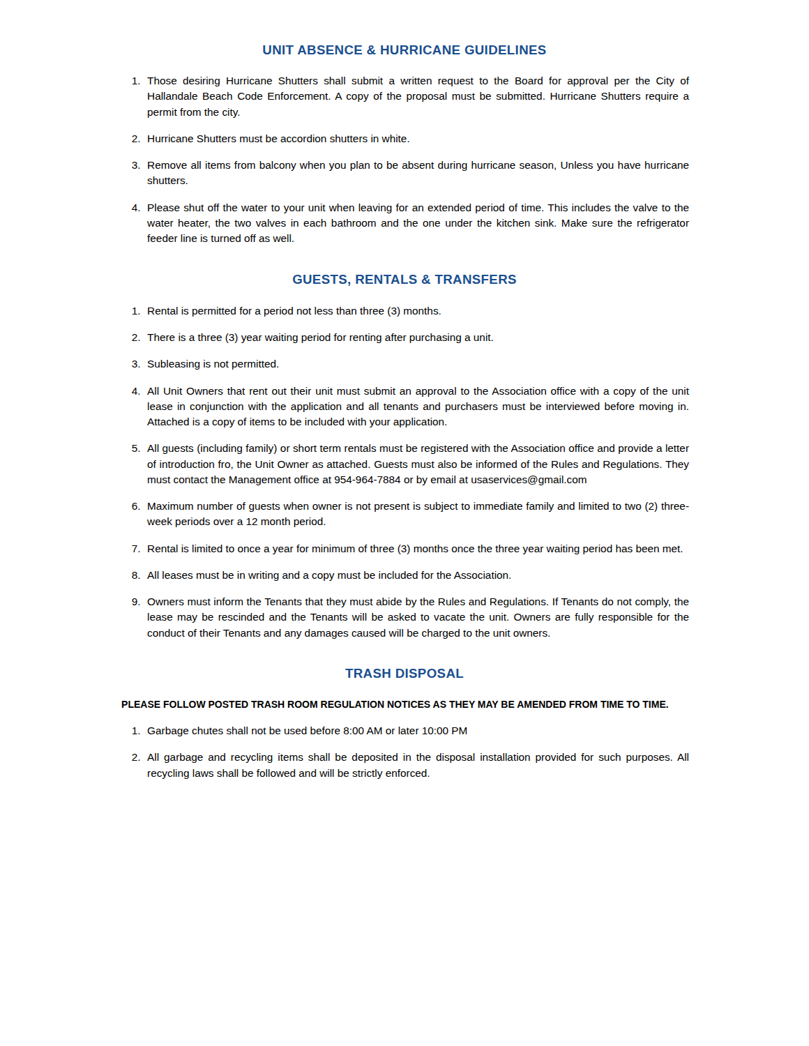Unit Absence & Hurricane Guidelines
Those desiring Hurricane Shutters shall submit a written request to the Board for approval per the City of Hallandale Beach Code Enforcement. A copy of the proposal must be submitted. Hurricane Shutters require a permit from the city.
Hurricane Shutters must be accordion shutters in white.
Remove all items from balcony when you plan to be absent during hurricane season, Unless you have hurricane shutters.
Please shut off the water to your unit when leaving for an extended period of time. This includes the valve to the water heater, the two valves in each bathroom and the one under the kitchen sink. Make sure the refrigerator feeder line is turned off as well.
Guests, Rentals & Transfers
Rental is permitted for a period not less than three (3) months.
There is a three (3) year waiting period for renting after purchasing a unit.
Subleasing is not permitted.
All Unit Owners that rent out their unit must submit an approval to the Association office with a copy of the unit lease in conjunction with the application and all tenants and purchasers must be interviewed before moving in. Attached is a copy of items to be included with your application.
All guests (including family) or short term rentals must be registered with the Association office and provide a letter of introduction fro, the Unit Owner as attached. Guests must also be informed of the Rules and Regulations. They must contact the Management office at 954-964-7884 or by email at usaservices@gmail.com
Maximum number of guests when owner is not present is subject to immediate family and limited to two (2) three-week periods over a 12 month period.
Rental is limited to once a year for minimum of three (3) months once the three year waiting period has been met.
All leases must be in writing and a copy must be included for the Association.
Owners must inform the Tenants that they must abide by the Rules and Regulations. If Tenants do not comply, the lease may be rescinded and the Tenants will be asked to vacate the unit. Owners are fully responsible for the conduct of their Tenants and any damages caused will be charged to the unit owners.
Trash Disposal
PLEASE FOLLOW POSTED TRASH ROOM REGULATION NOTICES AS THEY MAY BE AMENDED FROM TIME TO TIME.
Garbage chutes shall not be used before 8:00 AM or later 10:00 PM
All garbage and recycling items shall be deposited in the disposal installation provided for such purposes. All recycling laws shall be followed and will be strictly enforced.